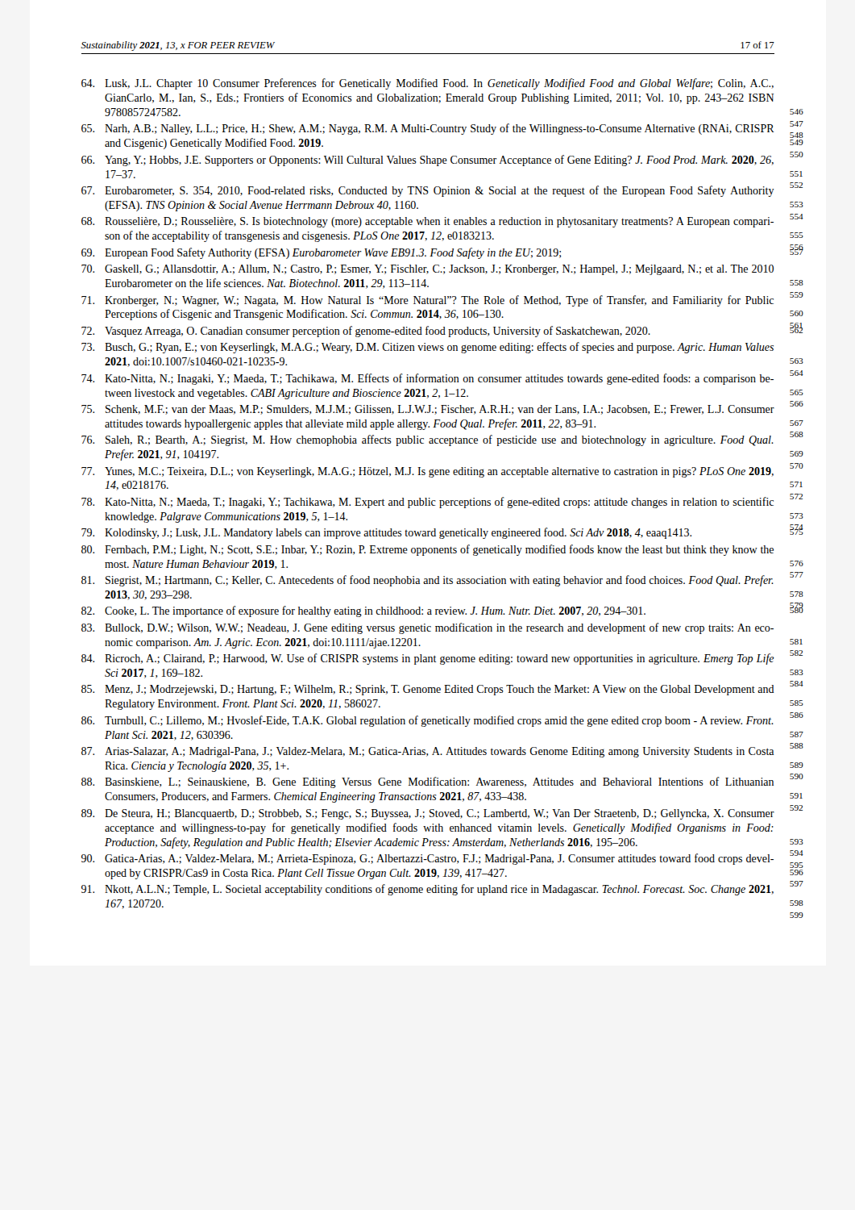Sustainability 2021, 13, x FOR PEER REVIEW 17 of 17
Lusk, J.L. Chapter 10 Consumer Preferences for Genetically Modified Food. In Genetically Modified Food and Global Welfare; Colin, A.C., GianCarlo, M., Ian, S., Eds.; Frontiers of Economics and Globalization; Emerald Group Publishing Limited, 2011; Vol. 10, pp. 243–262 ISBN 9780857247582.546
547
548
Narh, A.B.; Nalley, L.L.; Price, H.; Shew, A.M.; Nayga, R.M. A Multi-Country Study of the Willingness-to-Consume Alternative (RNAi, CRISPR and Cisgenic) Genetically Modified Food. 2019.549
550
Yang, Y.; Hobbs, J.E. Supporters or Opponents: Will Cultural Values Shape Consumer Acceptance of Gene Editing? J. Food Prod. Mark. 2020, 26, 17–37.551
552
Eurobarometer, S. 354, 2010, Food-related risks, Conducted by TNS Opinion & Social at the request of the European Food Safety Authority (EFSA). TNS Opinion & Social Avenue Herrmann Debroux 40, 1160.553
554
Rousselière, D.; Rousselière, S. Is biotechnology (more) acceptable when it enables a reduction in phytosanitary treatments? A European comparison of the acceptability of transgenesis and cisgenesis. PLoS One 2017, 12, e0183213.555
556
European Food Safety Authority (EFSA) Eurobarometer Wave EB91.3. Food Safety in the EU; 2019;557
Gaskell, G.; Allansdottir, A.; Allum, N.; Castro, P.; Esmer, Y.; Fischler, C.; Jackson, J.; Kronberger, N.; Hampel, J.; Mejlgaard, N.; et al. The 2010 Eurobarometer on the life sciences. Nat. Biotechnol. 2011, 29, 113–114.558
559
Kronberger, N.; Wagner, W.; Nagata, M. How Natural Is “More Natural”? The Role of Method, Type of Transfer, and Familiarity for Public Perceptions of Cisgenic and Transgenic Modification. Sci. Commun. 2014, 36, 106–130.560
561
Vasquez Arreaga, O. Canadian consumer perception of genome-edited food products, University of Saskatchewan, 2020.562
Busch, G.; Ryan, E.; von Keyserlingk, M.A.G.; Weary, D.M. Citizen views on genome editing: effects of species and purpose. Agric. Human Values 2021, doi:10.1007/s10460-021-10235-9.563
564
Kato-Nitta, N.; Inagaki, Y.; Maeda, T.; Tachikawa, M. Effects of information on consumer attitudes towards gene-edited foods: a comparison between livestock and vegetables. CABI Agriculture and Bioscience 2021, 2, 1–12.565
566
Schenk, M.F.; van der Maas, M.P.; Smulders, M.J.M.; Gilissen, L.J.W.J.; Fischer, A.R.H.; van der Lans, I.A.; Jacobsen, E.; Frewer, L.J. Consumer attitudes towards hypoallergenic apples that alleviate mild apple allergy. Food Qual. Prefer. 2011, 22, 83–91.567
568
Saleh, R.; Bearth, A.; Siegrist, M. How chemophobia affects public acceptance of pesticide use and biotechnology in agriculture. Food Qual. Prefer. 2021, 91, 104197.569
570
Yunes, M.C.; Teixeira, D.L.; von Keyserlingk, M.A.G.; Hötzel, M.J. Is gene editing an acceptable alternative to castration in pigs? PLoS One 2019, 14, e0218176.571
572
Kato-Nitta, N.; Maeda, T.; Inagaki, Y.; Tachikawa, M. Expert and public perceptions of gene-edited crops: attitude changes in relation to scientific knowledge. Palgrave Communications 2019, 5, 1–14.573
574
Kolodinsky, J.; Lusk, J.L. Mandatory labels can improve attitudes toward genetically engineered food. Sci Adv 2018, 4, eaaq1413.575
Fernbach, P.M.; Light, N.; Scott, S.E.; Inbar, Y.; Rozin, P. Extreme opponents of genetically modified foods know the least but think they know the most. Nature Human Behaviour 2019, 1.576
577
Siegrist, M.; Hartmann, C.; Keller, C. Antecedents of food neophobia and its association with eating behavior and food choices. Food Qual. Prefer. 2013, 30, 293–298.578
579
Cooke, L. The importance of exposure for healthy eating in childhood: a review. J. Hum. Nutr. Diet. 2007, 20, 294–301.580
Bullock, D.W.; Wilson, W.W.; Neadeau, J. Gene editing versus genetic modification in the research and development of new crop traits: An economic comparison. Am. J. Agric. Econ. 2021, doi:10.1111/ajae.12201.581
582
Ricroch, A.; Clairand, P.; Harwood, W. Use of CRISPR systems in plant genome editing: toward new opportunities in agriculture. Emerg Top Life Sci 2017, 1, 169–182.583
584
Menz, J.; Modrzejewski, D.; Hartung, F.; Wilhelm, R.; Sprink, T. Genome Edited Crops Touch the Market: A View on the Global Development and Regulatory Environment. Front. Plant Sci. 2020, 11, 586027.585
586
Turnbull, C.; Lillemo, M.; Hvoslef-Eide, T.A.K. Global regulation of genetically modified crops amid the gene edited crop boom - A review. Front. Plant Sci. 2021, 12, 630396.587
588
Arias-Salazar, A.; Madrigal-Pana, J.; Valdez-Melara, M.; Gatica-Arias, A. Attitudes towards Genome Editing among University Students in Costa Rica. Ciencia y Tecnología 2020, 35, 1+.589
590
Basinskiene, L.; Seinauskiene, B. Gene Editing Versus Gene Modification: Awareness, Attitudes and Behavioral Intentions of Lithuanian Consumers, Producers, and Farmers. Chemical Engineering Transactions 2021, 87, 433–438.591
592
De Steura, H.; Blancquaertb, D.; Strobbeb, S.; Fengc, S.; Buyssea, J.; Stoved, C.; Lambertd, W.; Van Der Straetenb, D.; Gellyncka, X. Consumer acceptance and willingness-to-pay for genetically modified foods with enhanced vitamin levels. Genetically Modified Organisms in Food: Production, Safety, Regulation and Public Health; Elsevier Academic Press: Amsterdam, Netherlands 2016, 195–206.593
594
595
Gatica-Arias, A.; Valdez-Melara, M.; Arrieta-Espinoza, G.; Albertazzi-Castro, F.J.; Madrigal-Pana, J. Consumer attitudes toward food crops developed by CRISPR/Cas9 in Costa Rica. Plant Cell Tissue Organ Cult. 2019, 139, 417–427.596
597
Nkott, A.L.N.; Temple, L. Societal acceptability conditions of genome editing for upland rice in Madagascar. Technol. Forecast. Soc. Change 2021, 167, 120720.598
599